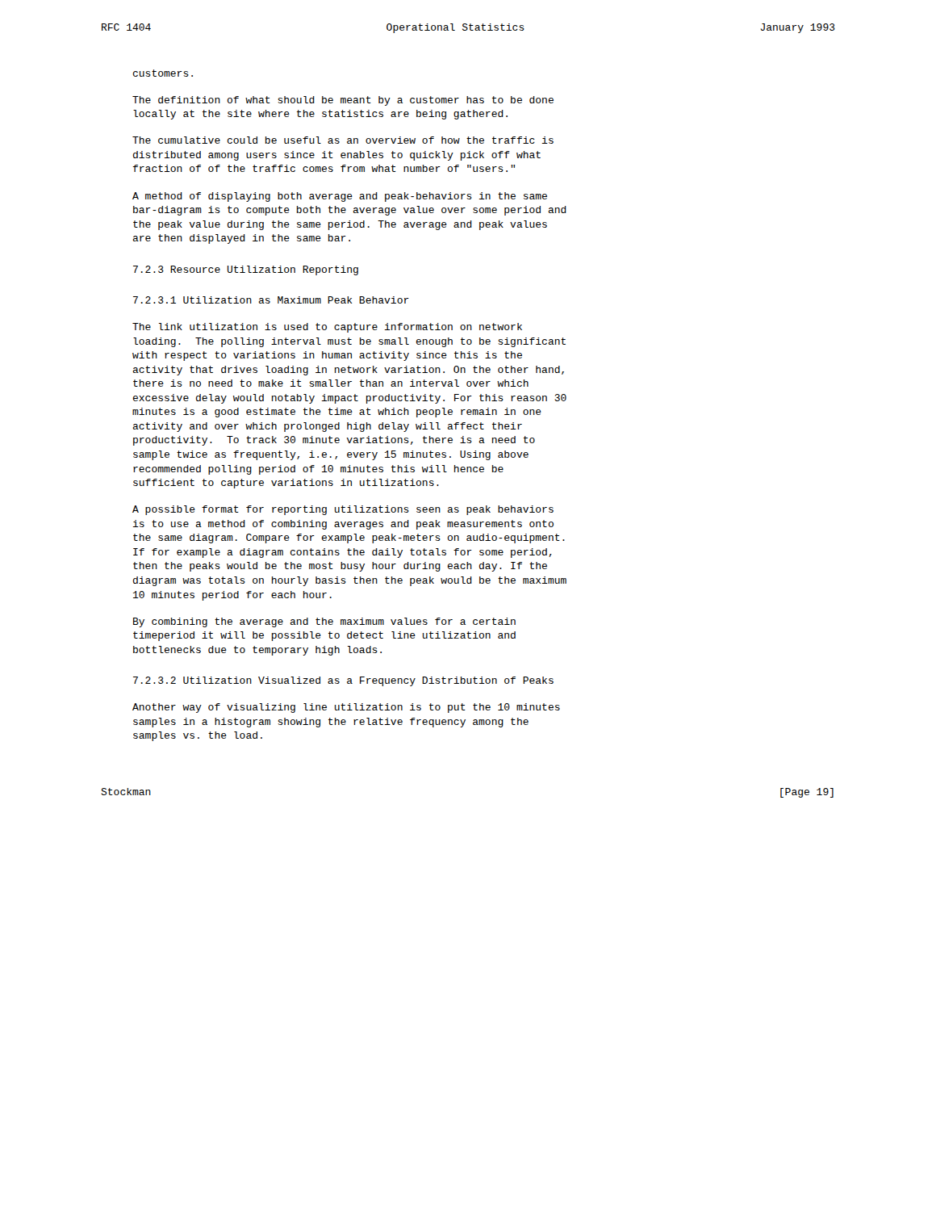RFC 1404 Operational Statistics January 1993
customers.
The definition of what should be meant by a customer has to be done locally at the site where the statistics are being gathered.
The cumulative could be useful as an overview of how the traffic is distributed among users since it enables to quickly pick off what fraction of of the traffic comes from what number of "users."
A method of displaying both average and peak-behaviors in the same bar-diagram is to compute both the average value over some period and the peak value during the same period. The average and peak values are then displayed in the same bar.
7.2.3 Resource Utilization Reporting
7.2.3.1 Utilization as Maximum Peak Behavior
The link utilization is used to capture information on network loading. The polling interval must be small enough to be significant with respect to variations in human activity since this is the activity that drives loading in network variation. On the other hand, there is no need to make it smaller than an interval over which excessive delay would notably impact productivity. For this reason 30 minutes is a good estimate the time at which people remain in one activity and over which prolonged high delay will affect their productivity. To track 30 minute variations, there is a need to sample twice as frequently, i.e., every 15 minutes. Using above recommended polling period of 10 minutes this will hence be sufficient to capture variations in utilizations.
A possible format for reporting utilizations seen as peak behaviors is to use a method of combining averages and peak measurements onto the same diagram. Compare for example peak-meters on audio-equipment. If for example a diagram contains the daily totals for some period, then the peaks would be the most busy hour during each day. If the diagram was totals on hourly basis then the peak would be the maximum 10 minutes period for each hour.
By combining the average and the maximum values for a certain timeperiod it will be possible to detect line utilization and bottlenecks due to temporary high loads.
7.2.3.2 Utilization Visualized as a Frequency Distribution of Peaks
Another way of visualizing line utilization is to put the 10 minutes samples in a histogram showing the relative frequency among the samples vs. the load.
Stockman [Page 19]